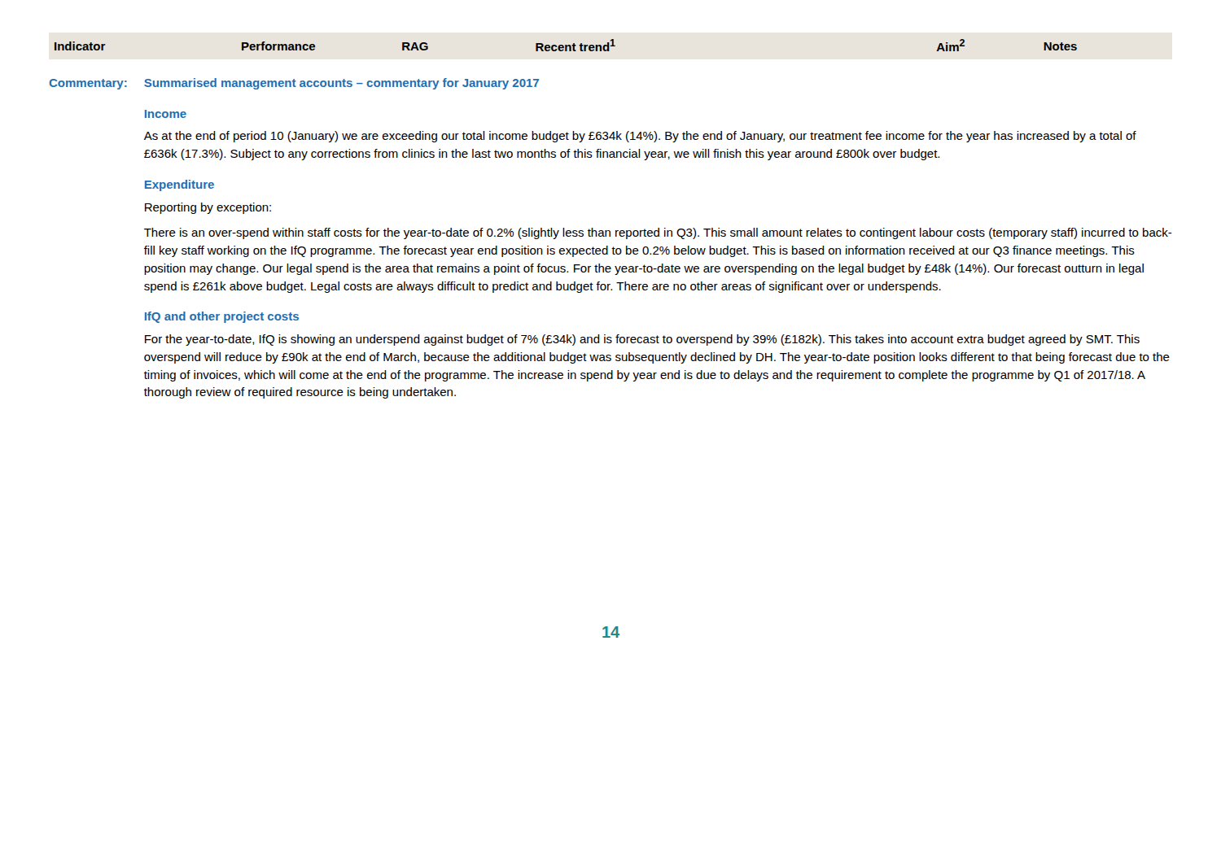| Indicator | Performance | RAG | Recent trend 1 | Aim 2 | Notes |
| --- | --- | --- | --- | --- | --- |
Commentary:
Summarised management accounts – commentary for January 2017
Income
As at the end of period 10 (January) we are exceeding our total income budget by £634k (14%). By the end of January, our treatment fee income for the year has increased by a total of £636k (17.3%). Subject to any corrections from clinics in the last two months of this financial year, we will finish this year around £800k over budget.
Expenditure
Reporting by exception:
There is an over-spend within staff costs for the year-to-date of 0.2% (slightly less than reported in Q3). This small amount relates to contingent labour costs (temporary staff) incurred to back-fill key staff working on the IfQ programme. The forecast year end position is expected to be 0.2% below budget. This is based on information received at our Q3 finance meetings. This position may change. Our legal spend is the area that remains a point of focus. For the year-to-date we are overspending on the legal budget by £48k (14%). Our forecast outturn in legal spend is £261k above budget. Legal costs are always difficult to predict and budget for. There are no other areas of significant over or underspends.
IfQ and other project costs
For the year-to-date, IfQ is showing an underspend against budget of 7% (£34k) and is forecast to overspend by 39% (£182k). This takes into account extra budget agreed by SMT. This overspend will reduce by £90k at the end of March, because the additional budget was subsequently declined by DH. The year-to-date position looks different to that being forecast due to the timing of invoices, which will come at the end of the programme. The increase in spend by year end is due to delays and the requirement to complete the programme by Q1 of 2017/18. A thorough review of required resource is being undertaken.
14